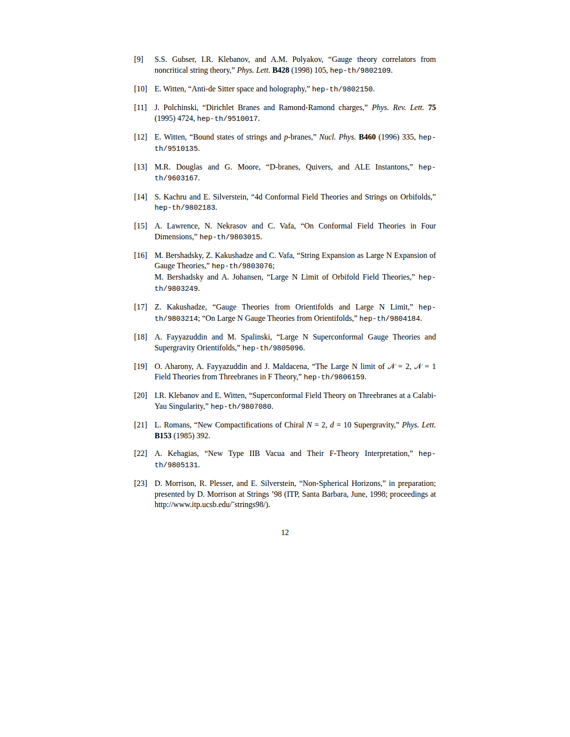[9] S.S. Gubser, I.R. Klebanov, and A.M. Polyakov, “Gauge theory correlators from noncritical string theory,” Phys. Lett. B428 (1998) 105, hep-th/9802109.
[10] E. Witten, “Anti-de Sitter space and holography,” hep-th/9802150.
[11] J. Polchinski, “Dirichlet Branes and Ramond-Ramond charges,” Phys. Rev. Lett. 75 (1995) 4724, hep-th/9510017.
[12] E. Witten, “Bound states of strings and p-branes,” Nucl. Phys. B460 (1996) 335, hep-th/9510135.
[13] M.R. Douglas and G. Moore, “D-branes, Quivers, and ALE Instantons,” hep-th/9603167.
[14] S. Kachru and E. Silverstein, “4d Conformal Field Theories and Strings on Orbifolds,” hep-th/9802183.
[15] A. Lawrence, N. Nekrasov and C. Vafa, “On Conformal Field Theories in Four Dimensions,” hep-th/9803015.
[16] M. Bershadsky, Z. Kakushadze and C. Vafa, “String Expansion as Large N Expansion of Gauge Theories,” hep-th/9803076;
M. Bershadsky and A. Johansen, “Large N Limit of Orbifold Field Theories,” hep-th/9803249.
[17] Z. Kakushadze, “Gauge Theories from Orientifolds and Large N Limit,” hep-th/9803214; “On Large N Gauge Theories from Orientifolds,” hep-th/9804184.
[18] A. Fayyazuddin and M. Spalinski, “Large N Superconformal Gauge Theories and Supergravity Orientifolds,” hep-th/9805096.
[19] O. Aharony, A. Fayyazuddin and J. Maldacena, “The Large N limit of 𝒩 = 2, 𝒩 = 1 Field Theories from Threebranes in F Theory,” hep-th/9806159.
[20] I.R. Klebanov and E. Witten, “Superconformal Field Theory on Threebranes at a Calabi-Yau Singularity,” hep-th/9807080.
[21] L. Romans, “New Compactifications of Chiral N = 2, d = 10 Supergravity,” Phys. Lett. B153 (1985) 392.
[22] A. Kehagias, “New Type IIB Vacua and Their F-Theory Interpretation,” hep-th/9805131.
[23] D. Morrison, R. Plesser, and E. Silverstein, “Non-Spherical Horizons,” in preparation; presented by D. Morrison at Strings ’98 (ITP, Santa Barbara, June, 1998; proceedings at http://www.itp.ucsb.edu/˜strings98/).
12